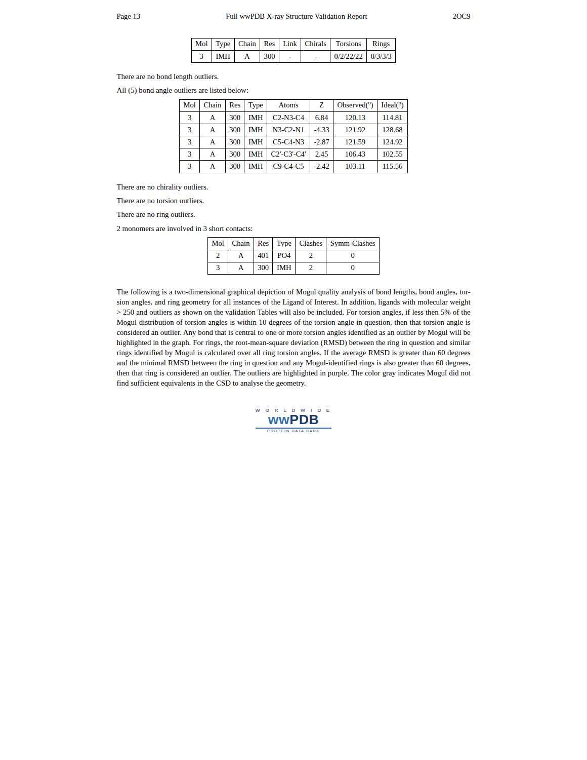Page 13 Full wwPDB X-ray Structure Validation Report 2OC9
| Mol | Type | Chain | Res | Link | Chirals | Torsions | Rings |
| --- | --- | --- | --- | --- | --- | --- | --- |
| 3 | IMH | A | 300 | - | - | 0/2/22/22 | 0/3/3/3 |
There are no bond length outliers.
All (5) bond angle outliers are listed below:
| Mol | Chain | Res | Type | Atoms | Z | Observed( o ) | Ideal( o ) |
| --- | --- | --- | --- | --- | --- | --- | --- |
| 3 | A | 300 | IMH | C2-N3-C4 | 6.84 | 120.13 | 114.81 |
| 3 | A | 300 | IMH | N3-C2-N1 | -4.33 | 121.92 | 128.68 |
| 3 | A | 300 | IMH | C5-C4-N3 | -2.87 | 121.59 | 124.92 |
| 3 | A | 300 | IMH | C2'-C3'-C4' | 2.45 | 106.43 | 102.55 |
| 3 | A | 300 | IMH | C9-C4-C5 | -2.42 | 103.11 | 115.56 |
There are no chirality outliers.
There are no torsion outliers.
There are no ring outliers.
2 monomers are involved in 3 short contacts:
| Mol | Chain | Res | Type | Clashes | Symm-Clashes |
| --- | --- | --- | --- | --- | --- |
| 2 | A | 401 | PO4 | 2 | 0 |
| 3 | A | 300 | IMH | 2 | 0 |
The following is a two-dimensional graphical depiction of Mogul quality analysis of bond lengths, bond angles, torsion angles, and ring geometry for all instances of the Ligand of Interest. In addition, ligands with molecular weight > 250 and outliers as shown on the validation Tables will also be included. For torsion angles, if less then 5% of the Mogul distribution of torsion angles is within 10 degrees of the torsion angle in question, then that torsion angle is considered an outlier. Any bond that is central to one or more torsion angles identified as an outlier by Mogul will be highlighted in the graph. For rings, the root-mean-square deviation (RMSD) between the ring in question and similar rings identified by Mogul is calculated over all ring torsion angles. If the average RMSD is greater than 60 degrees and the minimal RMSD between the ring in question and any Mogul-identified rings is also greater than 60 degrees, then that ring is considered an outlier. The outliers are highlighted in purple. The color gray indicates Mogul did not find sufficient equivalents in the CSD to analyse the geometry.
W O R L D W I D E
ww PDB
PROTEIN DATA BANK